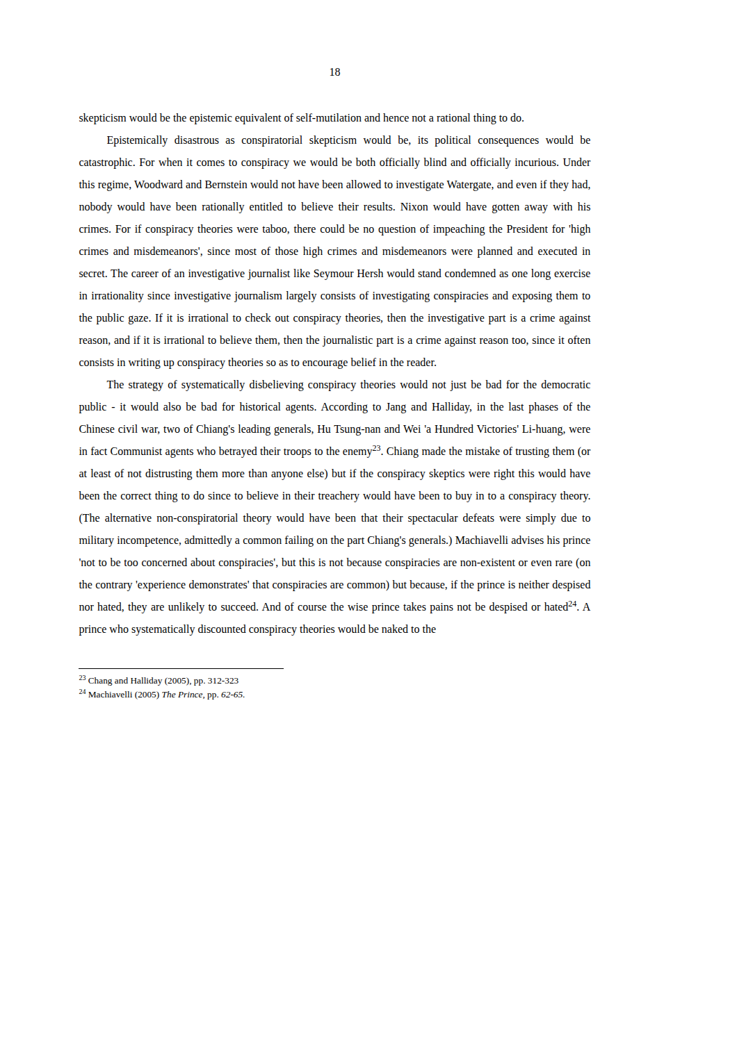18
skepticism would be the epistemic equivalent of self-mutilation and hence not a rational thing to do.
Epistemically disastrous as conspiratorial skepticism would be, its political consequences would be catastrophic. For when it comes to conspiracy we would be both officially blind and officially incurious. Under this regime, Woodward and Bernstein would not have been allowed to investigate Watergate, and even if they had, nobody would have been rationally entitled to believe their results. Nixon would have gotten away with his crimes. For if conspiracy theories were taboo, there could be no question of impeaching the President for 'high crimes and misdemeanors', since most of those high crimes and misdemeanors were planned and executed in secret. The career of an investigative journalist like Seymour Hersh would stand condemned as one long exercise in irrationality since investigative journalism largely consists of investigating conspiracies and exposing them to the public gaze. If it is irrational to check out conspiracy theories, then the investigative part is a crime against reason, and if it is irrational to believe them, then the journalistic part is a crime against reason too, since it often consists in writing up conspiracy theories so as to encourage belief in the reader.
The strategy of systematically disbelieving conspiracy theories would not just be bad for the democratic public - it would also be bad for historical agents. According to Jang and Halliday, in the last phases of the Chinese civil war, two of Chiang's leading generals, Hu Tsung-nan and Wei 'a Hundred Victories' Li-huang, were in fact Communist agents who betrayed their troops to the enemy23. Chiang made the mistake of trusting them (or at least of not distrusting them more than anyone else) but if the conspiracy skeptics were right this would have been the correct thing to do since to believe in their treachery would have been to buy in to a conspiracy theory. (The alternative non-conspiratorial theory would have been that their spectacular defeats were simply due to military incompetence, admittedly a common failing on the part Chiang's generals.) Machiavelli advises his prince 'not to be too concerned about conspiracies', but this is not because conspiracies are non-existent or even rare (on the contrary 'experience demonstrates' that conspiracies are common) but because, if the prince is neither despised nor hated, they are unlikely to succeed. And of course the wise prince takes pains not be despised or hated24. A prince who systematically discounted conspiracy theories would be naked to the
23 Chang and Halliday (2005), pp. 312-323
24 Machiavelli (2005) The Prince, pp. 62-65.